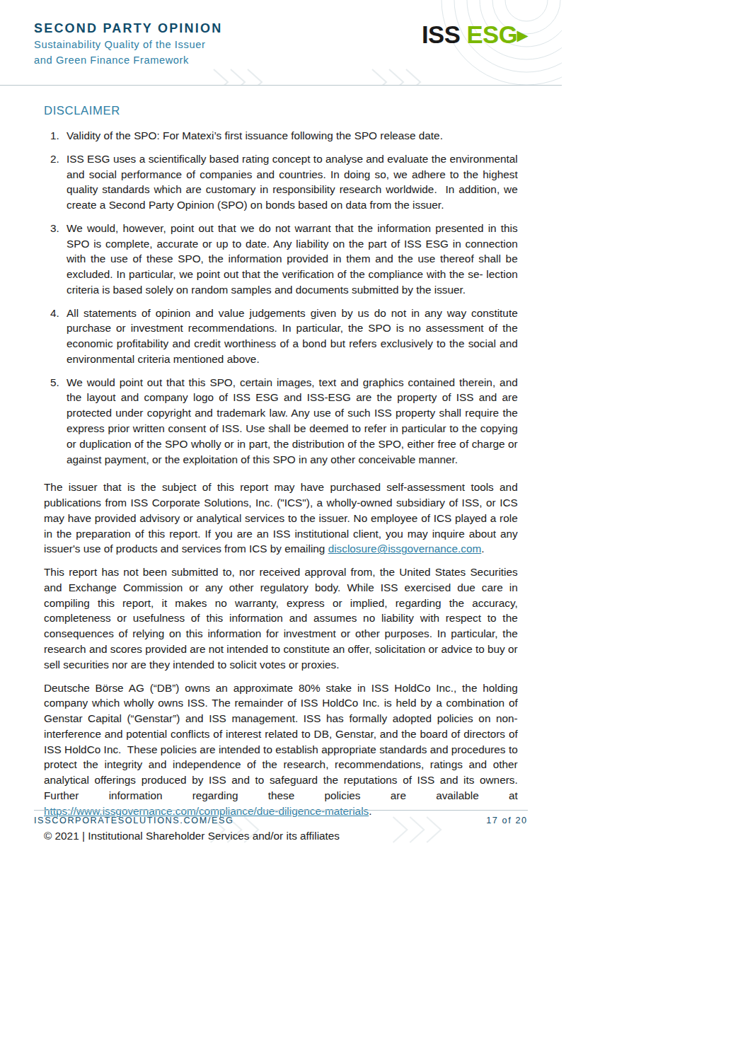SECOND PARTY OPINION
Sustainability Quality of the Issuer
and Green Finance Framework
ISS ESG▸
DISCLAIMER
Validity of the SPO: For Matexi’s first issuance following the SPO release date.
ISS ESG uses a scientifically based rating concept to analyse and evaluate the environmental and social performance of companies and countries. In doing so, we adhere to the highest quality standards which are customary in responsibility research worldwide. In addition, we create a Second Party Opinion (SPO) on bonds based on data from the issuer.
We would, however, point out that we do not warrant that the information presented in this SPO is complete, accurate or up to date. Any liability on the part of ISS ESG in connection with the use of these SPO, the information provided in them and the use thereof shall be excluded. In particular, we point out that the verification of the compliance with the se- lection criteria is based solely on random samples and documents submitted by the issuer.
All statements of opinion and value judgements given by us do not in any way constitute purchase or investment recommendations. In particular, the SPO is no assessment of the economic profitability and credit worthiness of a bond but refers exclusively to the social and environmental criteria mentioned above.
We would point out that this SPO, certain images, text and graphics contained therein, and the layout and company logo of ISS ESG and ISS-ESG are the property of ISS and are protected under copyright and trademark law. Any use of such ISS property shall require the express prior written consent of ISS. Use shall be deemed to refer in particular to the copying or duplication of the SPO wholly or in part, the distribution of the SPO, either free of charge or against payment, or the exploitation of this SPO in any other conceivable manner.
The issuer that is the subject of this report may have purchased self-assessment tools and publications from ISS Corporate Solutions, Inc. ("ICS"), a wholly-owned subsidiary of ISS, or ICS may have provided advisory or analytical services to the issuer. No employee of ICS played a role in the preparation of this report. If you are an ISS institutional client, you may inquire about any issuer's use of products and services from ICS by emailing disclosure@issgovernance.com.
This report has not been submitted to, nor received approval from, the United States Securities and Exchange Commission or any other regulatory body. While ISS exercised due care in compiling this report, it makes no warranty, express or implied, regarding the accuracy, completeness or usefulness of this information and assumes no liability with respect to the consequences of relying on this information for investment or other purposes. In particular, the research and scores provided are not intended to constitute an offer, solicitation or advice to buy or sell securities nor are they intended to solicit votes or proxies.
Deutsche Börse AG (“DB”) owns an approximate 80% stake in ISS HoldCo Inc., the holding company which wholly owns ISS. The remainder of ISS HoldCo Inc. is held by a combination of Genstar Capital (“Genstar”) and ISS management. ISS has formally adopted policies on non-interference and potential conflicts of interest related to DB, Genstar, and the board of directors of ISS HoldCo Inc. These policies are intended to establish appropriate standards and procedures to protect the integrity and independence of the research, recommendations, ratings and other analytical offerings produced by ISS and to safeguard the reputations of ISS and its owners. Further information regarding these policies are available at https://www.issgovernance.com/compliance/due-diligence-materials.
© 2021 | Institutional Shareholder Services and/or its affiliates
ISSCORPORATESOLUTIONS.COM/ESG
17 of 20